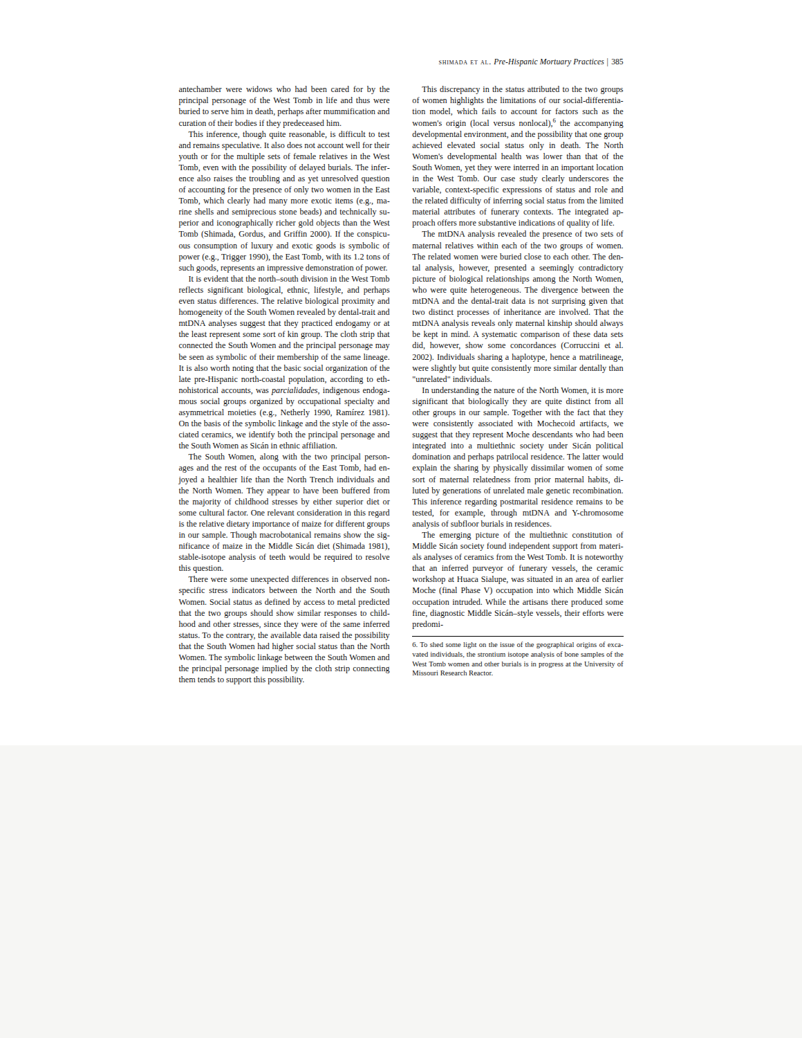shimada et al. Pre-Hispanic Mortuary Practices | 385
antechamber were widows who had been cared for by the principal personage of the West Tomb in life and thus were buried to serve him in death, perhaps after mummification and curation of their bodies if they predeceased him.
This inference, though quite reasonable, is difficult to test and remains speculative. It also does not account well for their youth or for the multiple sets of female relatives in the West Tomb, even with the possibility of delayed burials. The inference also raises the troubling and as yet unresolved question of accounting for the presence of only two women in the East Tomb, which clearly had many more exotic items (e.g., marine shells and semiprecious stone beads) and technically superior and iconographically richer gold objects than the West Tomb (Shimada, Gordus, and Griffin 2000). If the conspicuous consumption of luxury and exotic goods is symbolic of power (e.g., Trigger 1990), the East Tomb, with its 1.2 tons of such goods, represents an impressive demonstration of power.
It is evident that the north–south division in the West Tomb reflects significant biological, ethnic, lifestyle, and perhaps even status differences. The relative biological proximity and homogeneity of the South Women revealed by dental-trait and mtDNA analyses suggest that they practiced endogamy or at the least represent some sort of kin group. The cloth strip that connected the South Women and the principal personage may be seen as symbolic of their membership of the same lineage. It is also worth noting that the basic social organization of the late pre-Hispanic north-coastal population, according to ethnohistorical accounts, was parcialidades, indigenous endogamous social groups organized by occupational specialty and asymmetrical moieties (e.g., Netherly 1990, Ramírez 1981). On the basis of the symbolic linkage and the style of the associated ceramics, we identify both the principal personage and the South Women as Sicán in ethnic affiliation.
The South Women, along with the two principal personages and the rest of the occupants of the East Tomb, had enjoyed a healthier life than the North Trench individuals and the North Women. They appear to have been buffered from the majority of childhood stresses by either superior diet or some cultural factor. One relevant consideration in this regard is the relative dietary importance of maize for different groups in our sample. Though macrobotanical remains show the significance of maize in the Middle Sicán diet (Shimada 1981), stable-isotope analysis of teeth would be required to resolve this question.
There were some unexpected differences in observed nonspecific stress indicators between the North and the South Women. Social status as defined by access to metal predicted that the two groups should show similar responses to childhood and other stresses, since they were of the same inferred status. To the contrary, the available data raised the possibility that the South Women had higher social status than the North Women. The symbolic linkage between the South Women and the principal personage implied by the cloth strip connecting them tends to support this possibility.
This discrepancy in the status attributed to the two groups of women highlights the limitations of our social-differentiation model, which fails to account for factors such as the women's origin (local versus nonlocal),6 the accompanying developmental environment, and the possibility that one group achieved elevated social status only in death. The North Women's developmental health was lower than that of the South Women, yet they were interred in an important location in the West Tomb. Our case study clearly underscores the variable, context-specific expressions of status and role and the related difficulty of inferring social status from the limited material attributes of funerary contexts. The integrated approach offers more substantive indications of quality of life.
The mtDNA analysis revealed the presence of two sets of maternal relatives within each of the two groups of women. The related women were buried close to each other. The dental analysis, however, presented a seemingly contradictory picture of biological relationships among the North Women, who were quite heterogeneous. The divergence between the mtDNA and the dental-trait data is not surprising given that two distinct processes of inheritance are involved. That the mtDNA analysis reveals only maternal kinship should always be kept in mind. A systematic comparison of these data sets did, however, show some concordances (Corruccini et al. 2002). Individuals sharing a haplotype, hence a matrilineage, were slightly but quite consistently more similar dentally than "unrelated" individuals.
In understanding the nature of the North Women, it is more significant that biologically they are quite distinct from all other groups in our sample. Together with the fact that they were consistently associated with Mochecoid artifacts, we suggest that they represent Moche descendants who had been integrated into a multiethnic society under Sicán political domination and perhaps patrilocal residence. The latter would explain the sharing by physically dissimilar women of some sort of maternal relatedness from prior maternal habits, diluted by generations of unrelated male genetic recombination. This inference regarding postmarital residence remains to be tested, for example, through mtDNA and Y-chromosome analysis of subfloor burials in residences.
The emerging picture of the multiethnic constitution of Middle Sicán society found independent support from materials analyses of ceramics from the West Tomb. It is noteworthy that an inferred purveyor of funerary vessels, the ceramic workshop at Huaca Sialupe, was situated in an area of earlier Moche (final Phase V) occupation into which Middle Sicán occupation intruded. While the artisans there produced some fine, diagnostic Middle Sicán–style vessels, their efforts were predomi-
6. To shed some light on the issue of the geographical origins of excavated individuals, the strontium isotope analysis of bone samples of the West Tomb women and other burials is in progress at the University of Missouri Research Reactor.